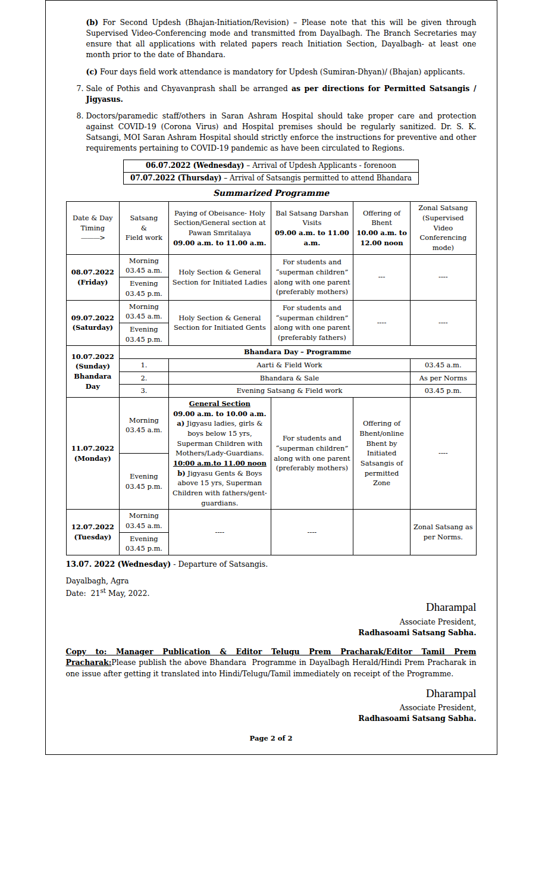(b) For Second Updesh (Bhajan-Initiation/Revision) – Please note that this will be given through Supervised Video-Conferencing mode and transmitted from Dayalbagh. The Branch Secretaries may ensure that all applications with related papers reach Initiation Section, Dayalbagh- at least one month prior to the date of Bhandara.
(c) Four days field work attendance is mandatory for Updesh (Sumiran-Dhyan)/ (Bhajan) applicants.
Sale of Pothis and Chyavanprash shall be arranged as per directions for Permitted Satsangis / Jigyasus.
Doctors/paramedic staff/others in Saran Ashram Hospital should take proper care and protection against COVID-19 (Corona Virus) and Hospital premises should be regularly sanitized. Dr. S. K. Satsangi, MOI Saran Ashram Hospital should strictly enforce the instructions for preventive and other requirements pertaining to COVID-19 pandemic as have been circulated to Regions.
| 06.07.2022 (Wednesday) – Arrival of Updesh Applicants - forenoon |
| 07.07.2022 (Thursday) – Arrival of Satsangis permitted to attend Bhandara |
Summarized Programme
| Date & Day Timing ———> | Satsang & Field work | Paying of Obeisance- Holy Section/General section at Pawan Smritalaya 09.00 a.m. to 11.00 a.m. | Bal Satsang Darshan Visits 09.00 a.m. to 11.00 a.m. | Offering of Bhent 10.00 a.m. to 12.00 noon | Zonal Satsang (Supervised Video Conferencing mode) |
| 08.07.2022 (Friday) | Morning 03.45 a.m. | Holy Section & General Section for Initiated Ladies | For students and “superman children” along with one parent (preferably mothers) | --- | ---- |
| Evening 03.45 p.m. |
| 09.07.2022 (Saturday) | Morning 03.45 a.m. | Holy Section & General Section for Initiated Gents | For students and “superman children” along with one parent (preferably fathers) | ---- | ---- |
| Evening 03.45 p.m. |
| 10.07.2022 (Sunday) Bhandara Day | Bhandara Day – Programme |
| 1. | Aarti & Field Work | 03.45 a.m. |
| 2. | Bhandara & Sale | As per Norms |
| 3. | Evening Satsang & Field work | 03.45 p.m. |
| 11.07.2022 (Monday) | Morning 03.45 a.m. | General Section 09.00 a.m. to 10.00 a.m. a) Jigyasu ladies, girls & boys below 15 yrs, Superman Children with Mothers/Lady-Guardians. 10:00 a.m.to 11.00 noon b) Jigyasu Gents & Boys above 15 yrs, Superman Children with fathers/gent-guardians. | For students and “superman children” along with one parent (preferably mothers) | Offering of Bhent/online Bhent by Initiated Satsangis of permitted Zone | ---- |
| Evening 03.45 p.m. |
| 12.07.2022 (Tuesday) | Morning 03.45 a.m. | ---- | ---- | | Zonal Satsang as per Norms. |
| Evening 03.45 p.m. |
13.07. 2022 (Wednesday) - Departure of Satsangis.
Dayalbagh, Agra
Date: 21st May, 2022.
Dharampal
Associate President,
Radhasoami Satsang Sabha.
Copy to: Manager Publication & Editor Telugu Prem Pracharak/Editor Tamil Prem Pracharak: Please publish the above Bhandara Programme in Dayalbagh Herald/Hindi Prem Pracharak in one issue after getting it translated into Hindi/Telugu/Tamil immediately on receipt of the Programme.
Dharampal
Associate President,
Radhasoami Satsang Sabha.
Page 2 of 2